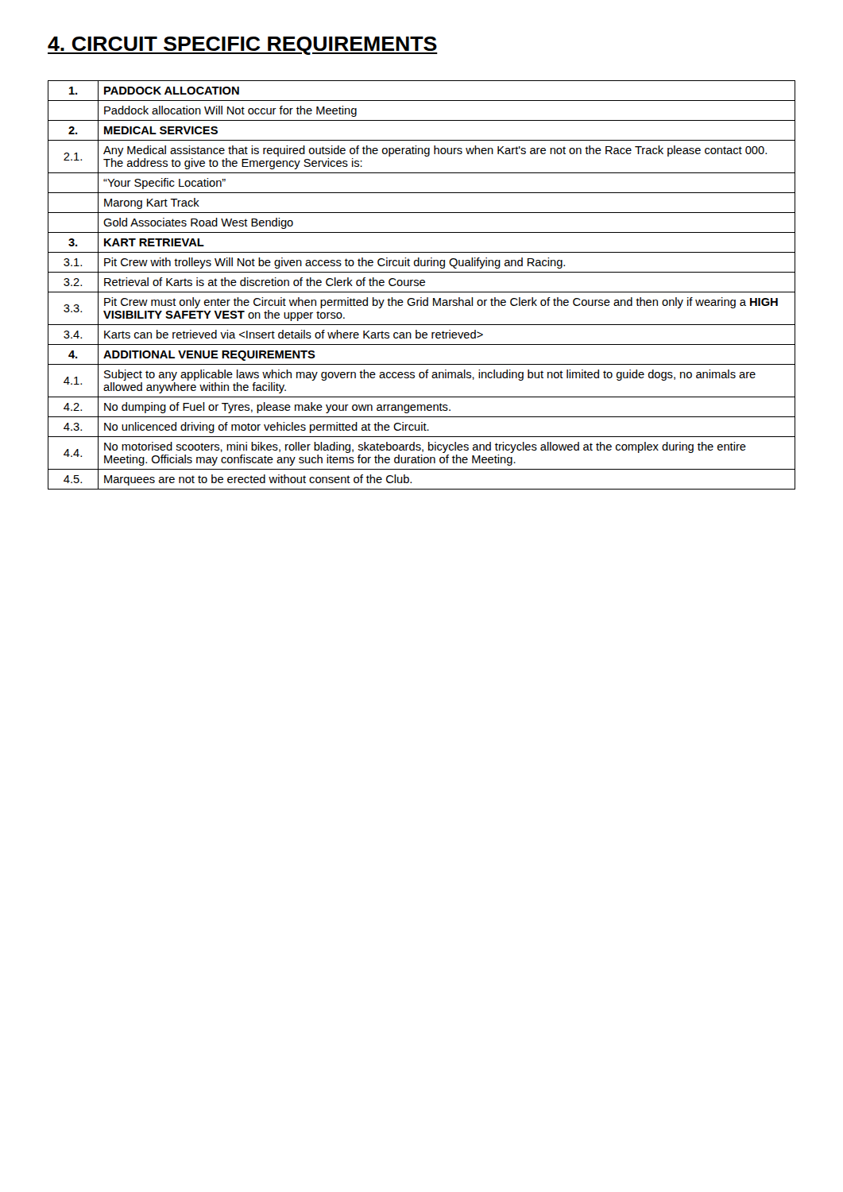4. CIRCUIT SPECIFIC REQUIREMENTS
| 1. | PADDOCK ALLOCATION |
| | Paddock allocation Will Not occur for the Meeting |
| 2. | MEDICAL SERVICES |
| 2.1. | Any Medical assistance that is required outside of the operating hours when Kart's are not on the Race Track please contact 000. The address to give to the Emergency Services is: |
| | “Your Specific Location” |
| | Marong Kart Track |
| | Gold Associates Road West Bendigo |
| 3. | KART RETRIEVAL |
| 3.1. | Pit Crew with trolleys Will Not be given access to the Circuit during Qualifying and Racing. |
| 3.2. | Retrieval of Karts is at the discretion of the Clerk of the Course |
| 3.3. | Pit Crew must only enter the Circuit when permitted by the Grid Marshal or the Clerk of the Course and then only if wearing a HIGH VISIBILITY SAFETY VEST on the upper torso. |
| 3.4. | Karts can be retrieved via <Insert details of where Karts can be retrieved> |
| 4. | ADDITIONAL VENUE REQUIREMENTS |
| 4.1. | Subject to any applicable laws which may govern the access of animals, including but not limited to guide dogs, no animals are allowed anywhere within the facility. |
| 4.2. | No dumping of Fuel or Tyres, please make your own arrangements. |
| 4.3. | No unlicenced driving of motor vehicles permitted at the Circuit. |
| 4.4. | No motorised scooters, mini bikes, roller blading, skateboards, bicycles and tricycles allowed at the complex during the entire Meeting. Officials may confiscate any such items for the duration of the Meeting. |
| 4.5. | Marquees are not to be erected without consent of the Club. |